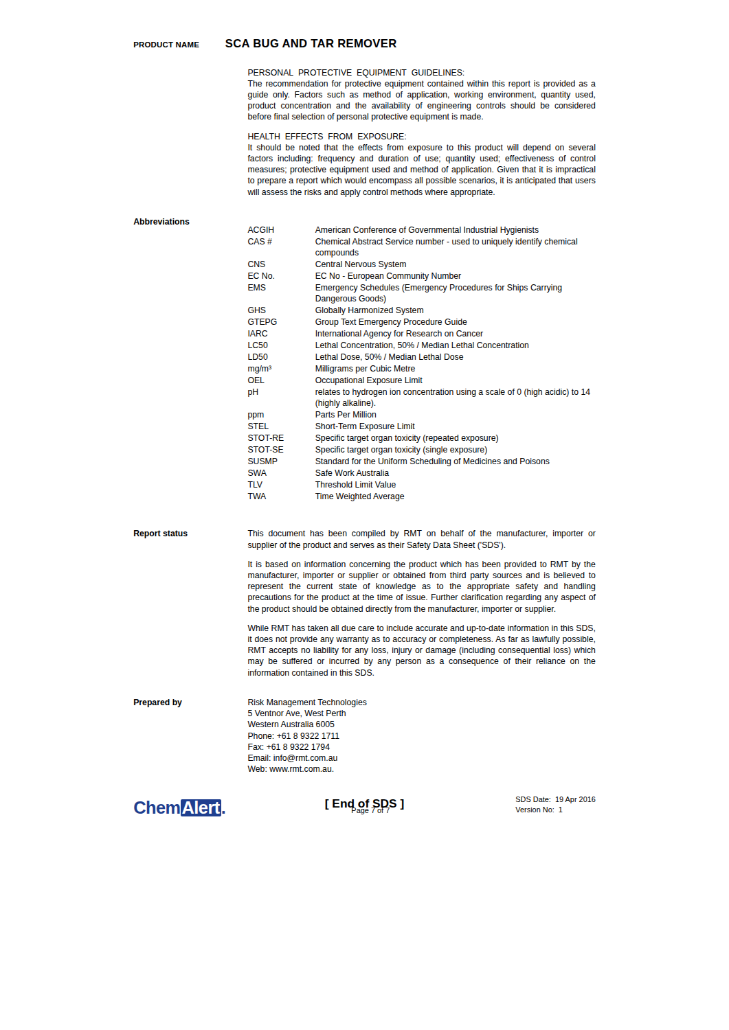PRODUCT NAME
SCA BUG AND TAR REMOVER
PERSONAL PROTECTIVE EQUIPMENT GUIDELINES:
The recommendation for protective equipment contained within this report is provided as a guide only. Factors such as method of application, working environment, quantity used, product concentration and the availability of engineering controls should be considered before final selection of personal protective equipment is made.
HEALTH EFFECTS FROM EXPOSURE:
It should be noted that the effects from exposure to this product will depend on several factors including: frequency and duration of use; quantity used; effectiveness of control measures; protective equipment used and method of application. Given that it is impractical to prepare a report which would encompass all possible scenarios, it is anticipated that users will assess the risks and apply control methods where appropriate.
Abbreviations
ACGIH
American Conference of Governmental Industrial Hygienists
CAS #
Chemical Abstract Service number - used to uniquely identify chemical compounds
CNS
Central Nervous System
EC No.
EC No - European Community Number
EMS
Emergency Schedules (Emergency Procedures for Ships Carrying Dangerous Goods)
GHS
Globally Harmonized System
GTEPG
Group Text Emergency Procedure Guide
IARC
International Agency for Research on Cancer
LC50
Lethal Concentration, 50% / Median Lethal Concentration
LD50
Lethal Dose, 50% / Median Lethal Dose
mg/m³
Milligrams per Cubic Metre
OEL
Occupational Exposure Limit
pH
relates to hydrogen ion concentration using a scale of 0 (high acidic) to 14 (highly alkaline).
ppm
Parts Per Million
STEL
Short-Term Exposure Limit
STOT-RE
Specific target organ toxicity (repeated exposure)
STOT-SE
Specific target organ toxicity (single exposure)
SUSMP
Standard for the Uniform Scheduling of Medicines and Poisons
SWA
Safe Work Australia
TLV
Threshold Limit Value
TWA
Time Weighted Average
Report status
This document has been compiled by RMT on behalf of the manufacturer, importer or supplier of the product and serves as their Safety Data Sheet ('SDS').
It is based on information concerning the product which has been provided to RMT by the manufacturer, importer or supplier or obtained from third party sources and is believed to represent the current state of knowledge as to the appropriate safety and handling precautions for the product at the time of issue. Further clarification regarding any aspect of the product should be obtained directly from the manufacturer, importer or supplier.
While RMT has taken all due care to include accurate and up-to-date information in this SDS, it does not provide any warranty as to accuracy or completeness. As far as lawfully possible, RMT accepts no liability for any loss, injury or damage (including consequential loss) which may be suffered or incurred by any person as a consequence of their reliance on the information contained in this SDS.
Prepared by
Risk Management Technologies
5 Ventnor Ave, West Perth
Western Australia 6005
Phone: +61 8 9322 1711
Fax: +61 8 9322 1794
Email: info@rmt.com.au
Web: www.rmt.com.au.
[ End of SDS ]
Chem Alert.
Page 7 of 7
SDS Date: 19 Apr 2016
Version No: 1